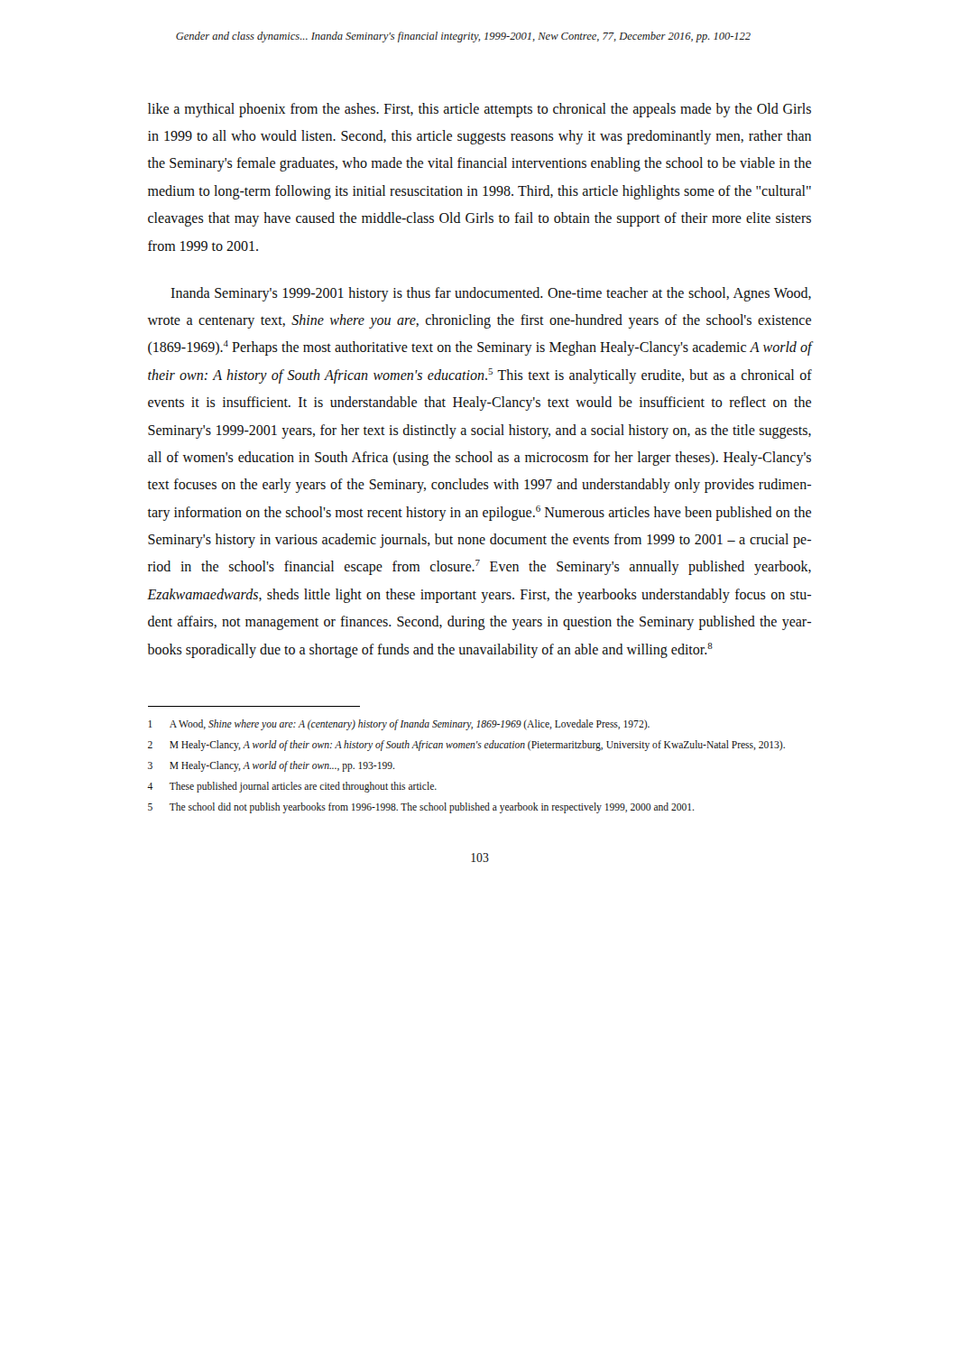Gender and class dynamics... Inanda Seminary's financial integrity, 1999-2001, New Contree, 77, December 2016, pp. 100-122
like a mythical phoenix from the ashes. First, this article attempts to chronical the appeals made by the Old Girls in 1999 to all who would listen. Second, this article suggests reasons why it was predominantly men, rather than the Seminary's female graduates, who made the vital financial interventions enabling the school to be viable in the medium to long-term following its initial resuscitation in 1998. Third, this article highlights some of the "cultural" cleavages that may have caused the middle-class Old Girls to fail to obtain the support of their more elite sisters from 1999 to 2001.
Inanda Seminary's 1999-2001 history is thus far undocumented. One-time teacher at the school, Agnes Wood, wrote a centenary text, Shine where you are, chronicling the first one-hundred years of the school's existence (1869-1969).4 Perhaps the most authoritative text on the Seminary is Meghan Healy-Clancy's academic A world of their own: A history of South African women's education.5 This text is analytically erudite, but as a chronical of events it is insufficient. It is understandable that Healy-Clancy's text would be insufficient to reflect on the Seminary's 1999-2001 years, for her text is distinctly a social history, and a social history on, as the title suggests, all of women's education in South Africa (using the school as a microcosm for her larger theses). Healy-Clancy's text focuses on the early years of the Seminary, concludes with 1997 and understandably only provides rudimentary information on the school's most recent history in an epilogue.6 Numerous articles have been published on the Seminary's history in various academic journals, but none document the events from 1999 to 2001 – a crucial period in the school's financial escape from closure.7 Even the Seminary's annually published yearbook, Ezakwamaedwards, sheds little light on these important years. First, the yearbooks understandably focus on student affairs, not management or finances. Second, during the years in question the Seminary published the yearbooks sporadically due to a shortage of funds and the unavailability of an able and willing editor.8
A Wood, Shine where you are: A (centenary) history of Inanda Seminary, 1869-1969 (Alice, Lovedale Press, 1972).
M Healy-Clancy, A world of their own: A history of South African women's education (Pietermaritzburg, University of KwaZulu-Natal Press, 2013).
M Healy-Clancy, A world of their own..., pp. 193-199.
These published journal articles are cited throughout this article.
The school did not publish yearbooks from 1996-1998. The school published a yearbook in respectively 1999, 2000 and 2001.
103